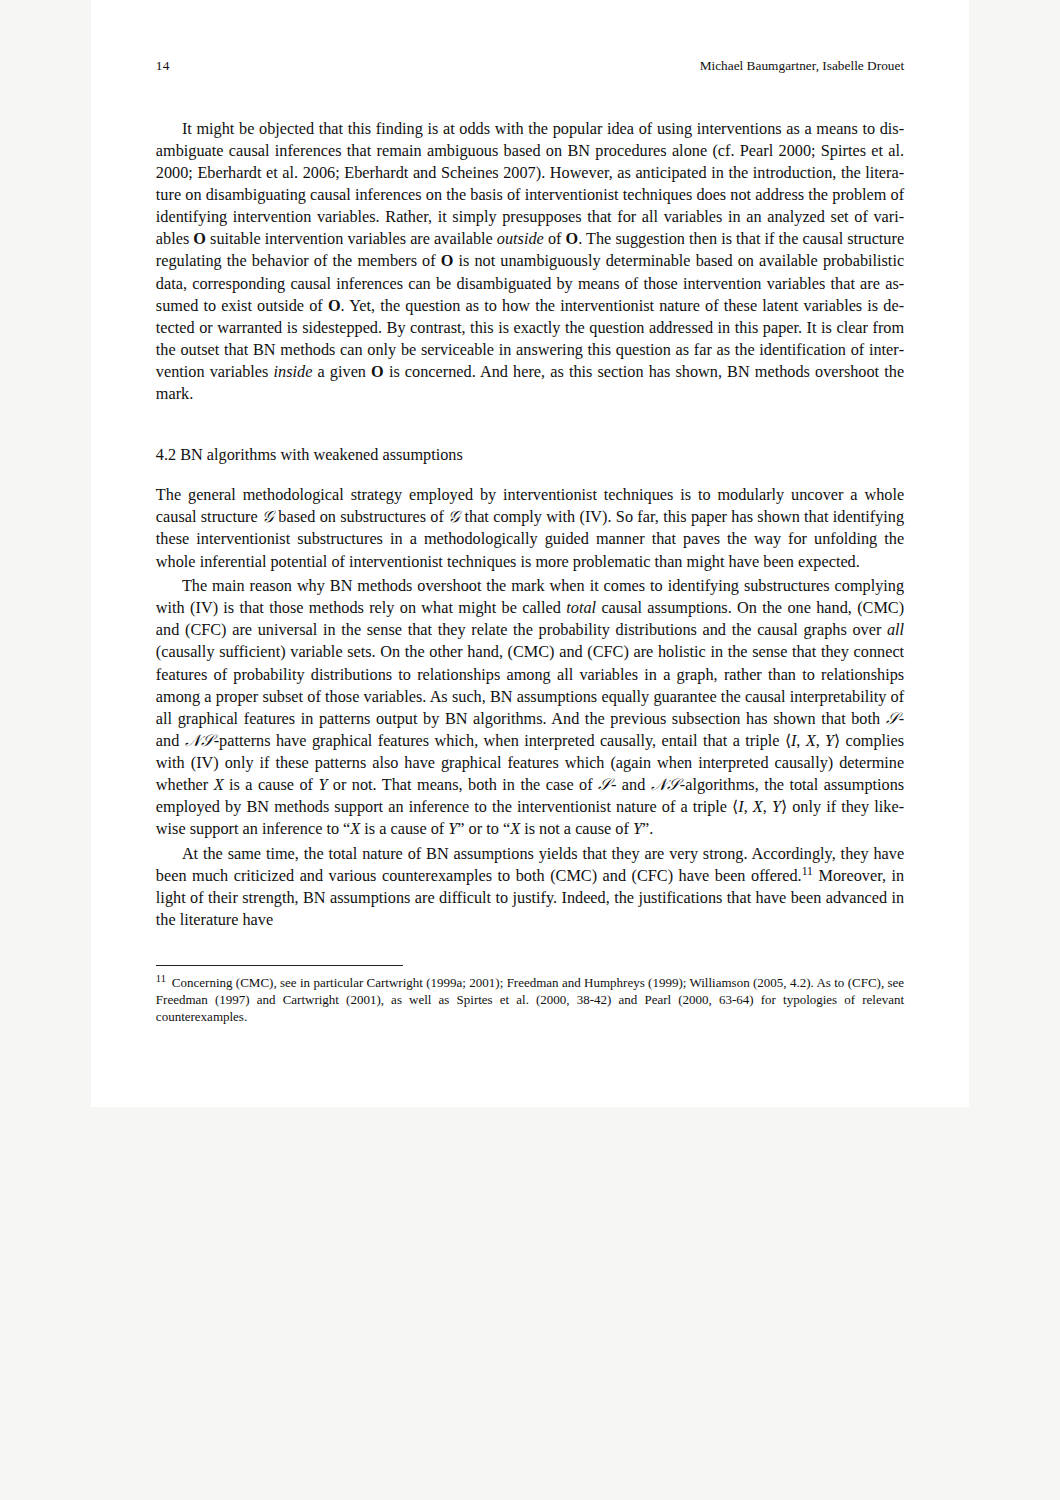14 Michael Baumgartner, Isabelle Drouet
It might be objected that this finding is at odds with the popular idea of using interventions as a means to disambiguate causal inferences that remain ambiguous based on BN procedures alone (cf. Pearl 2000; Spirtes et al. 2000; Eberhardt et al. 2006; Eberhardt and Scheines 2007). However, as anticipated in the introduction, the literature on disambiguating causal inferences on the basis of interventionist techniques does not address the problem of identifying intervention variables. Rather, it simply presupposes that for all variables in an analyzed set of variables O suitable intervention variables are available outside of O. The suggestion then is that if the causal structure regulating the behavior of the members of O is not unambiguously determinable based on available probabilistic data, corresponding causal inferences can be disambiguated by means of those intervention variables that are assumed to exist outside of O. Yet, the question as to how the interventionist nature of these latent variables is detected or warranted is sidestepped. By contrast, this is exactly the question addressed in this paper. It is clear from the outset that BN methods can only be serviceable in answering this question as far as the identification of intervention variables inside a given O is concerned. And here, as this section has shown, BN methods overshoot the mark.
4.2 BN algorithms with weakened assumptions
The general methodological strategy employed by interventionist techniques is to modularly uncover a whole causal structure 𝒢 based on substructures of 𝒢 that comply with (IV). So far, this paper has shown that identifying these interventionist substructures in a methodologically guided manner that paves the way for unfolding the whole inferential potential of interventionist techniques is more problematic than might have been expected.
The main reason why BN methods overshoot the mark when it comes to identifying substructures complying with (IV) is that those methods rely on what might be called total causal assumptions. On the one hand, (CMC) and (CFC) are universal in the sense that they relate the probability distributions and the causal graphs over all (causally sufficient) variable sets. On the other hand, (CMC) and (CFC) are holistic in the sense that they connect features of probability distributions to relationships among all variables in a graph, rather than to relationships among a proper subset of those variables. As such, BN assumptions equally guarantee the causal interpretability of all graphical features in patterns output by BN algorithms. And the previous subsection has shown that both 𝒮- and 𝒩𝒮-patterns have graphical features which, when interpreted causally, entail that a triple ⟨I, X, Y⟩ complies with (IV) only if these patterns also have graphical features which (again when interpreted causally) determine whether X is a cause of Y or not. That means, both in the case of 𝒮- and 𝒩𝒮-algorithms, the total assumptions employed by BN methods support an inference to the interventionist nature of a triple ⟨I, X, Y⟩ only if they likewise support an inference to “X is a cause of Y” or to “X is not a cause of Y”.
At the same time, the total nature of BN assumptions yields that they are very strong. Accordingly, they have been much criticized and various counterexamples to both (CMC) and (CFC) have been offered.11 Moreover, in light of their strength, BN assumptions are difficult to justify. Indeed, the justifications that have been advanced in the literature have
11 Concerning (CMC), see in particular Cartwright (1999a; 2001); Freedman and Humphreys (1999); Williamson (2005, 4.2). As to (CFC), see Freedman (1997) and Cartwright (2001), as well as Spirtes et al. (2000, 38-42) and Pearl (2000, 63-64) for typologies of relevant counterexamples.